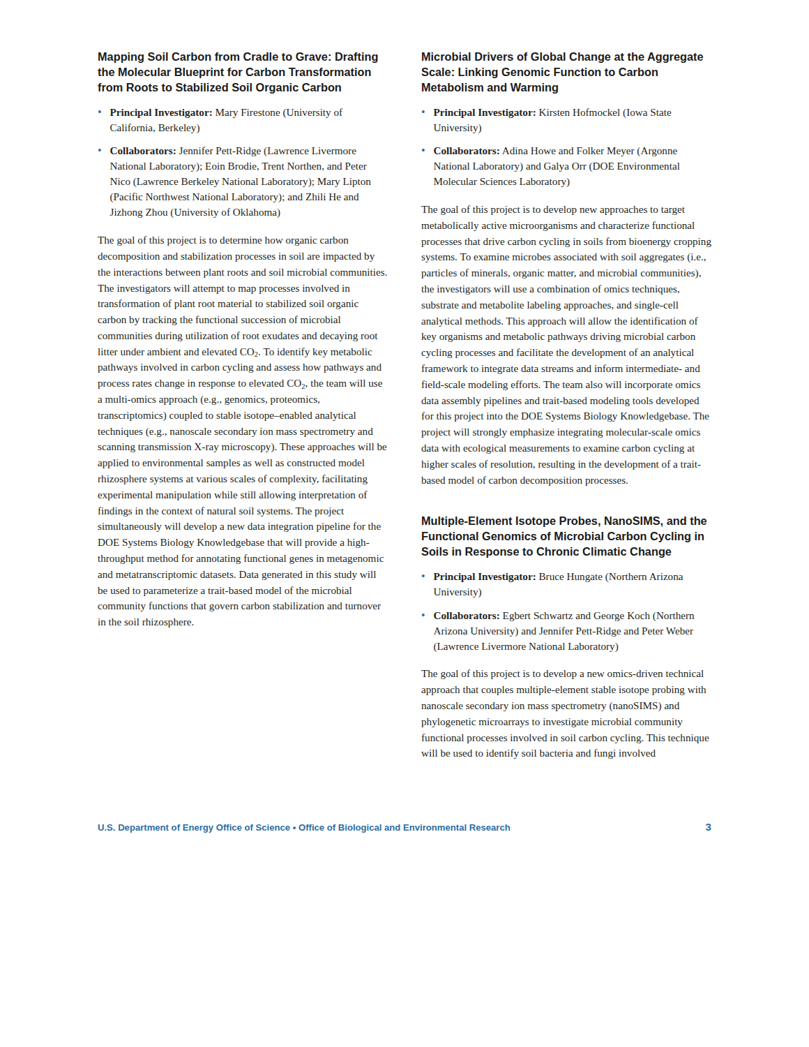Mapping Soil Carbon from Cradle to Grave: Drafting the Molecular Blueprint for Carbon Transformation from Roots to Stabilized Soil Organic Carbon
Principal Investigator: Mary Firestone (University of California, Berkeley)
Collaborators: Jennifer Pett-Ridge (Lawrence Livermore National Laboratory); Eoin Brodie, Trent Northen, and Peter Nico (Lawrence Berkeley National Laboratory); Mary Lipton (Pacific Northwest National Laboratory); and Zhili He and Jizhong Zhou (University of Oklahoma)
The goal of this project is to determine how organic carbon decomposition and stabilization processes in soil are impacted by the interactions between plant roots and soil microbial communities. The investigators will attempt to map processes involved in transformation of plant root material to stabilized soil organic carbon by tracking the functional succession of microbial communities during utilization of root exudates and decaying root litter under ambient and elevated CO2. To identify key metabolic pathways involved in carbon cycling and assess how pathways and process rates change in response to elevated CO2, the team will use a multi-omics approach (e.g., genomics, proteomics, transcriptomics) coupled to stable isotope–enabled analytical techniques (e.g., nanoscale secondary ion mass spectrometry and scanning transmission X-ray microscopy). These approaches will be applied to environmental samples as well as constructed model rhizosphere systems at various scales of complexity, facilitating experimental manipulation while still allowing interpretation of findings in the context of natural soil systems. The project simultaneously will develop a new data integration pipeline for the DOE Systems Biology Knowledgebase that will provide a high-throughput method for annotating functional genes in metagenomic and metatranscriptomic datasets. Data generated in this study will be used to parameterize a trait-based model of the microbial community functions that govern carbon stabilization and turnover in the soil rhizosphere.
Microbial Drivers of Global Change at the Aggregate Scale: Linking Genomic Function to Carbon Metabolism and Warming
Principal Investigator: Kirsten Hofmockel (Iowa State University)
Collaborators: Adina Howe and Folker Meyer (Argonne National Laboratory) and Galya Orr (DOE Environmental Molecular Sciences Laboratory)
The goal of this project is to develop new approaches to target metabolically active microorganisms and characterize functional processes that drive carbon cycling in soils from bioenergy cropping systems. To examine microbes associated with soil aggregates (i.e., particles of minerals, organic matter, and microbial communities), the investigators will use a combination of omics techniques, substrate and metabolite labeling approaches, and single-cell analytical methods. This approach will allow the identification of key organisms and metabolic pathways driving microbial carbon cycling processes and facilitate the development of an analytical framework to integrate data streams and inform intermediate- and field-scale modeling efforts. The team also will incorporate omics data assembly pipelines and trait-based modeling tools developed for this project into the DOE Systems Biology Knowledgebase. The project will strongly emphasize integrating molecular-scale omics data with ecological measurements to examine carbon cycling at higher scales of resolution, resulting in the development of a trait-based model of carbon decomposition processes.
Multiple-Element Isotope Probes, NanoSIMS, and the Functional Genomics of Microbial Carbon Cycling in Soils in Response to Chronic Climatic Change
Principal Investigator: Bruce Hungate (Northern Arizona University)
Collaborators: Egbert Schwartz and George Koch (Northern Arizona University) and Jennifer Pett-Ridge and Peter Weber (Lawrence Livermore National Laboratory)
The goal of this project is to develop a new omics-driven technical approach that couples multiple-element stable isotope probing with nanoscale secondary ion mass spectrometry (nanoSIMS) and phylogenetic microarrays to investigate microbial community functional processes involved in soil carbon cycling. This technique will be used to identify soil bacteria and fungi involved
U.S. Department of Energy Office of Science • Office of Biological and Environmental Research
3